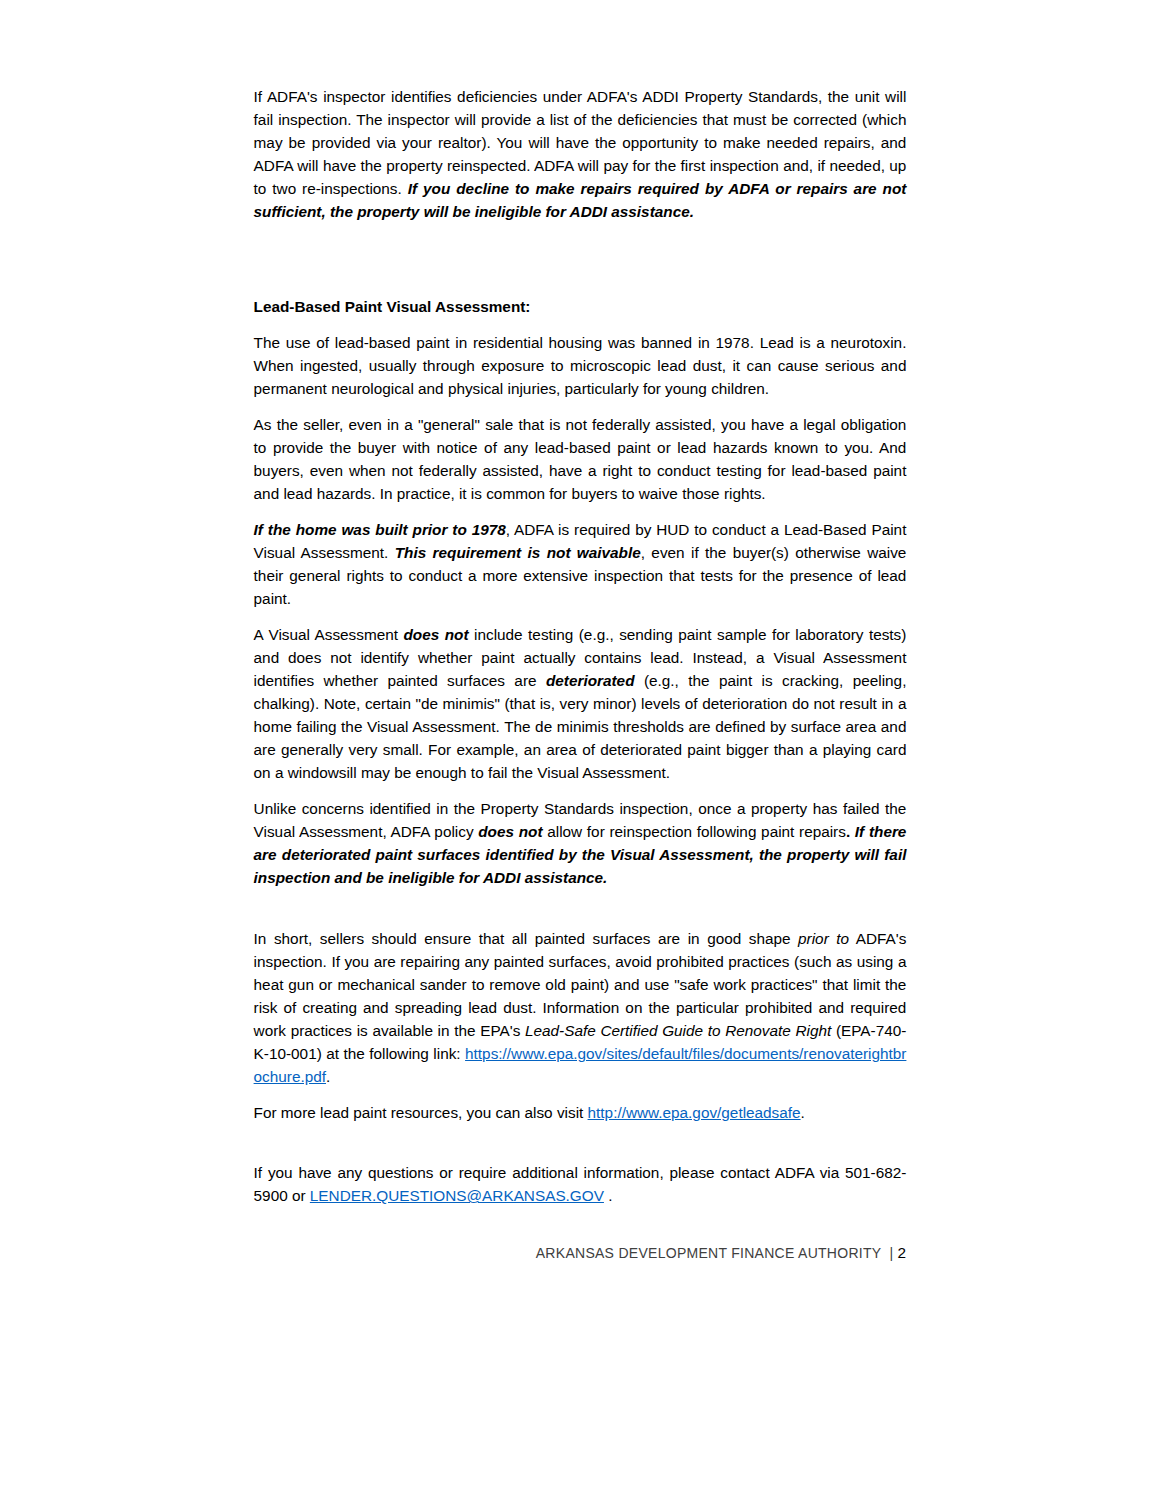If ADFA's inspector identifies deficiencies under ADFA's ADDI Property Standards, the unit will fail inspection. The inspector will provide a list of the deficiencies that must be corrected (which may be provided via your realtor). You will have the opportunity to make needed repairs, and ADFA will have the property reinspected. ADFA will pay for the first inspection and, if needed, up to two re-inspections. If you decline to make repairs required by ADFA or repairs are not sufficient, the property will be ineligible for ADDI assistance.
Lead-Based Paint Visual Assessment:
The use of lead-based paint in residential housing was banned in 1978. Lead is a neurotoxin. When ingested, usually through exposure to microscopic lead dust, it can cause serious and permanent neurological and physical injuries, particularly for young children.
As the seller, even in a "general" sale that is not federally assisted, you have a legal obligation to provide the buyer with notice of any lead-based paint or lead hazards known to you. And buyers, even when not federally assisted, have a right to conduct testing for lead-based paint and lead hazards. In practice, it is common for buyers to waive those rights.
If the home was built prior to 1978, ADFA is required by HUD to conduct a Lead-Based Paint Visual Assessment. This requirement is not waivable, even if the buyer(s) otherwise waive their general rights to conduct a more extensive inspection that tests for the presence of lead paint.
A Visual Assessment does not include testing (e.g., sending paint sample for laboratory tests) and does not identify whether paint actually contains lead. Instead, a Visual Assessment identifies whether painted surfaces are deteriorated (e.g., the paint is cracking, peeling, chalking). Note, certain "de minimis" (that is, very minor) levels of deterioration do not result in a home failing the Visual Assessment. The de minimis thresholds are defined by surface area and are generally very small. For example, an area of deteriorated paint bigger than a playing card on a windowsill may be enough to fail the Visual Assessment.
Unlike concerns identified in the Property Standards inspection, once a property has failed the Visual Assessment, ADFA policy does not allow for reinspection following paint repairs. If there are deteriorated paint surfaces identified by the Visual Assessment, the property will fail inspection and be ineligible for ADDI assistance.
In short, sellers should ensure that all painted surfaces are in good shape prior to ADFA's inspection. If you are repairing any painted surfaces, avoid prohibited practices (such as using a heat gun or mechanical sander to remove old paint) and use "safe work practices" that limit the risk of creating and spreading lead dust. Information on the particular prohibited and required work practices is available in the EPA's Lead-Safe Certified Guide to Renovate Right (EPA-740-K-10-001) at the following link: https://www.epa.gov/sites/default/files/documents/renovaterightbrochure.pdf.
For more lead paint resources, you can also visit http://www.epa.gov/getleadsafe.
If you have any questions or require additional information, please contact ADFA via 501-682-5900 or LENDER.QUESTIONS@ARKANSAS.GOV .
ARKANSAS DEVELOPMENT FINANCE AUTHORITY | 2